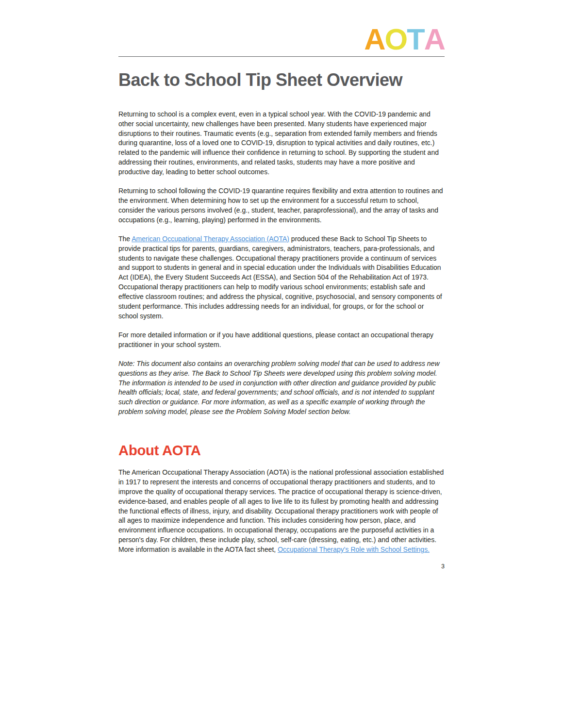AOTA
Back to School Tip Sheet Overview
Returning to school is a complex event, even in a typical school year. With the COVID-19 pandemic and other social uncertainty, new challenges have been presented. Many students have experienced major disruptions to their routines. Traumatic events (e.g., separation from extended family members and friends during quarantine, loss of a loved one to COVID-19, disruption to typical activities and daily routines, etc.) related to the pandemic will influence their confidence in returning to school. By supporting the student and addressing their routines, environments, and related tasks, students may have a more positive and productive day, leading to better school outcomes.
Returning to school following the COVID-19 quarantine requires flexibility and extra attention to routines and the environment. When determining how to set up the environment for a successful return to school, consider the various persons involved (e.g., student, teacher, paraprofessional), and the array of tasks and occupations (e.g., learning, playing) performed in the environments.
The American Occupational Therapy Association (AOTA) produced these Back to School Tip Sheets to provide practical tips for parents, guardians, caregivers, administrators, teachers, para-professionals, and students to navigate these challenges. Occupational therapy practitioners provide a continuum of services and support to students in general and in special education under the Individuals with Disabilities Education Act (IDEA), the Every Student Succeeds Act (ESSA), and Section 504 of the Rehabilitation Act of 1973. Occupational therapy practitioners can help to modify various school environments; establish safe and effective classroom routines; and address the physical, cognitive, psychosocial, and sensory components of student performance. This includes addressing needs for an individual, for groups, or for the school or school system.
For more detailed information or if you have additional questions, please contact an occupational therapy practitioner in your school system.
Note: This document also contains an overarching problem solving model that can be used to address new questions as they arise. The Back to School Tip Sheets were developed using this problem solving model. The information is intended to be used in conjunction with other direction and guidance provided by public health officials; local, state, and federal governments; and school officials, and is not intended to supplant such direction or guidance. For more information, as well as a specific example of working through the problem solving model, please see the Problem Solving Model section below.
About AOTA
The American Occupational Therapy Association (AOTA) is the national professional association established in 1917 to represent the interests and concerns of occupational therapy practitioners and students, and to improve the quality of occupational therapy services. The practice of occupational therapy is science-driven, evidence-based, and enables people of all ages to live life to its fullest by promoting health and addressing the functional effects of illness, injury, and disability. Occupational therapy practitioners work with people of all ages to maximize independence and function. This includes considering how person, place, and environment influence occupations. In occupational therapy, occupations are the purposeful activities in a person's day. For children, these include play, school, self-care (dressing, eating, etc.) and other activities. More information is available in the AOTA fact sheet, Occupational Therapy's Role with School Settings.
3